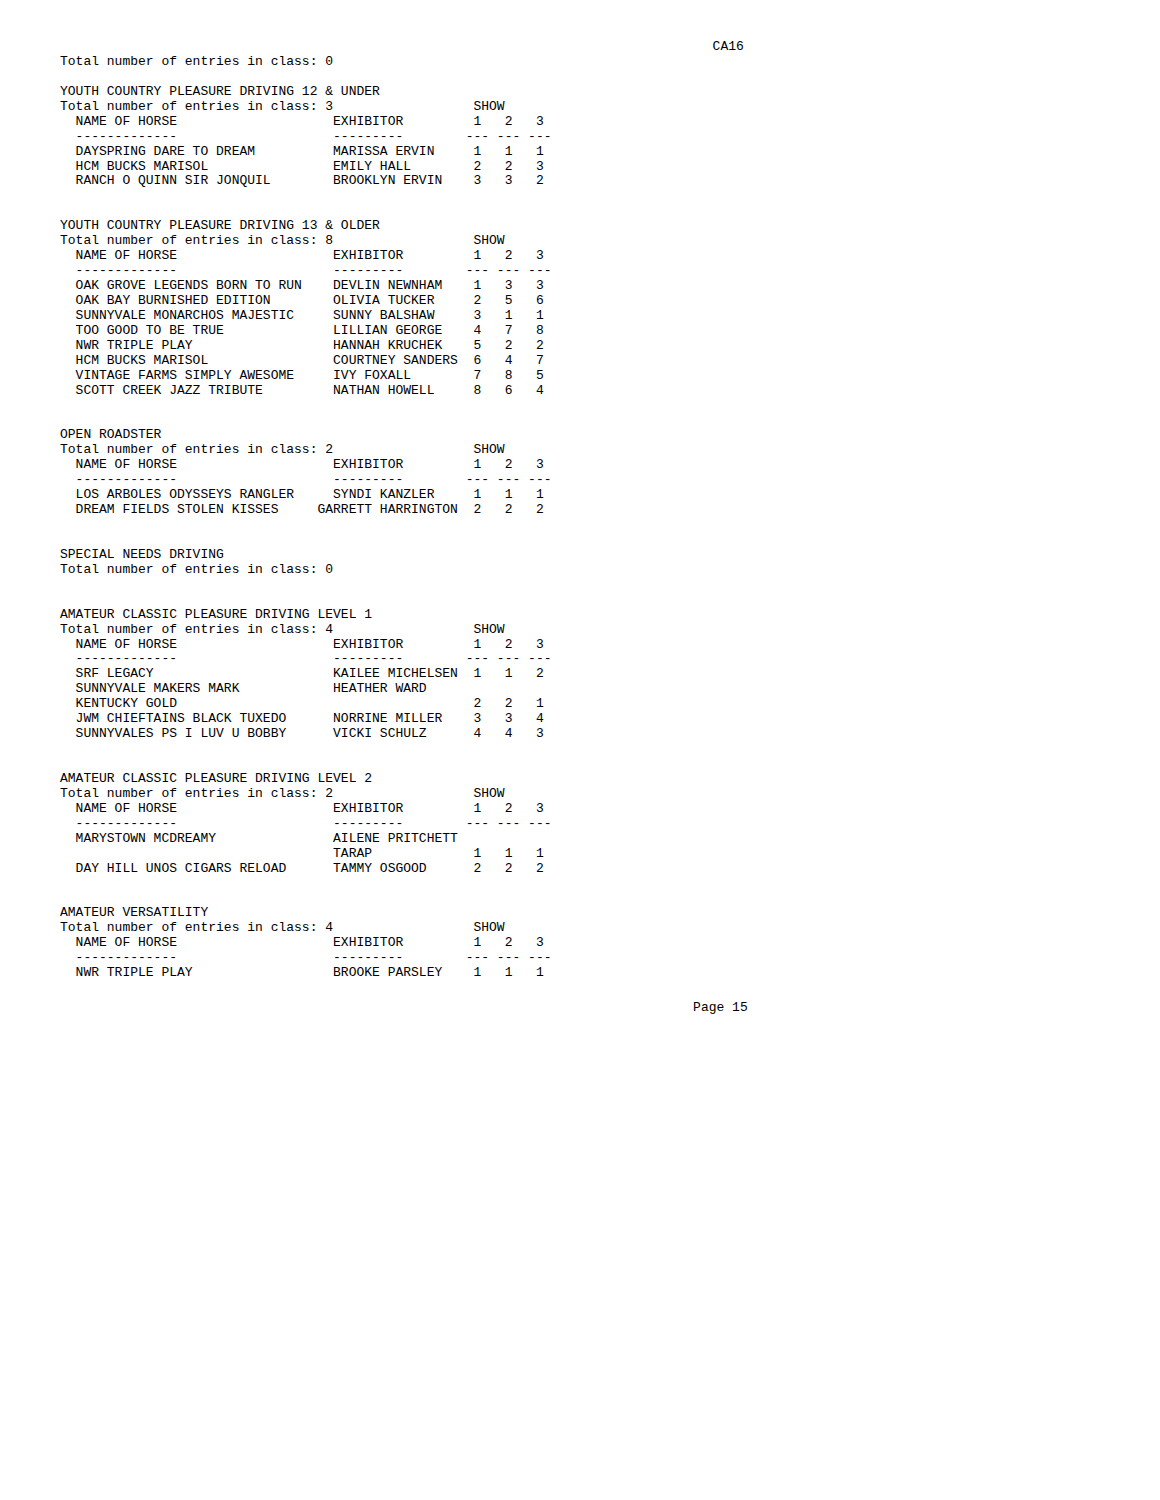CA16
Total number of entries in class: 0
YOUTH COUNTRY PLEASURE DRIVING 12 & UNDER
Total number of entries in class: 3                  SHOW
  NAME OF HORSE                    EXHIBITOR         1   2   3
  -------------                    ---------        --- --- ---
  DAYSPRING DARE TO DREAM          MARISSA ERVIN     1   1   1
  HCM BUCKS MARISOL                EMILY HALL        2   2   3
  RANCH O QUINN SIR JONQUIL        BROOKLYN ERVIN    3   3   2


YOUTH COUNTRY PLEASURE DRIVING 13 & OLDER
Total number of entries in class: 8                  SHOW
  NAME OF HORSE                    EXHIBITOR         1   2   3
  -------------                    ---------        --- --- ---
  OAK GROVE LEGENDS BORN TO RUN    DEVLIN NEWNHAM    1   3   3
  OAK BAY BURNISHED EDITION        OLIVIA TUCKER     2   5   6
  SUNNYVALE MONARCHOS MAJESTIC     SUNNY BALSHAW     3   1   1
  TOO GOOD TO BE TRUE              LILLIAN GEORGE    4   7   8
  NWR TRIPLE PLAY                  HANNAH KRUCHEK    5   2   2
  HCM BUCKS MARISOL                COURTNEY SANDERS  6   4   7
  VINTAGE FARMS SIMPLY AWESOME     IVY FOXALL        7   8   5
  SCOTT CREEK JAZZ TRIBUTE         NATHAN HOWELL     8   6   4


OPEN ROADSTER
Total number of entries in class: 2                  SHOW
  NAME OF HORSE                    EXHIBITOR         1   2   3
  -------------                    ---------        --- --- ---
  LOS ARBOLES ODYSSEYS RANGLER     SYNDI KANZLER     1   1   1
  DREAM FIELDS STOLEN KISSES     GARRETT HARRINGTON  2   2   2


SPECIAL NEEDS DRIVING
Total number of entries in class: 0


AMATEUR CLASSIC PLEASURE DRIVING LEVEL 1
Total number of entries in class: 4                  SHOW
  NAME OF HORSE                    EXHIBITOR         1   2   3
  -------------                    ---------        --- --- ---
  SRF LEGACY                       KAILEE MICHELSEN  1   1   2
  SUNNYVALE MAKERS MARK            HEATHER WARD
  KENTUCKY GOLD                                      2   2   1
  JWM CHIEFTAINS BLACK TUXEDO      NORRINE MILLER    3   3   4
  SUNNYVALES PS I LUV U BOBBY      VICKI SCHULZ      4   4   3


AMATEUR CLASSIC PLEASURE DRIVING LEVEL 2
Total number of entries in class: 2                  SHOW
  NAME OF HORSE                    EXHIBITOR         1   2   3
  -------------                    ---------        --- --- ---
  MARYSTOWN MCDREAMY               AILENE PRITCHETT
                                   TARAP             1   1   1
  DAY HILL UNOS CIGARS RELOAD      TAMMY OSGOOD      2   2   2


AMATEUR VERSATILITY
Total number of entries in class: 4                  SHOW
  NAME OF HORSE                    EXHIBITOR         1   2   3
  -------------                    ---------        --- --- ---
  NWR TRIPLE PLAY                  BROOKE PARSLEY    1   1   1
                                    Page 15